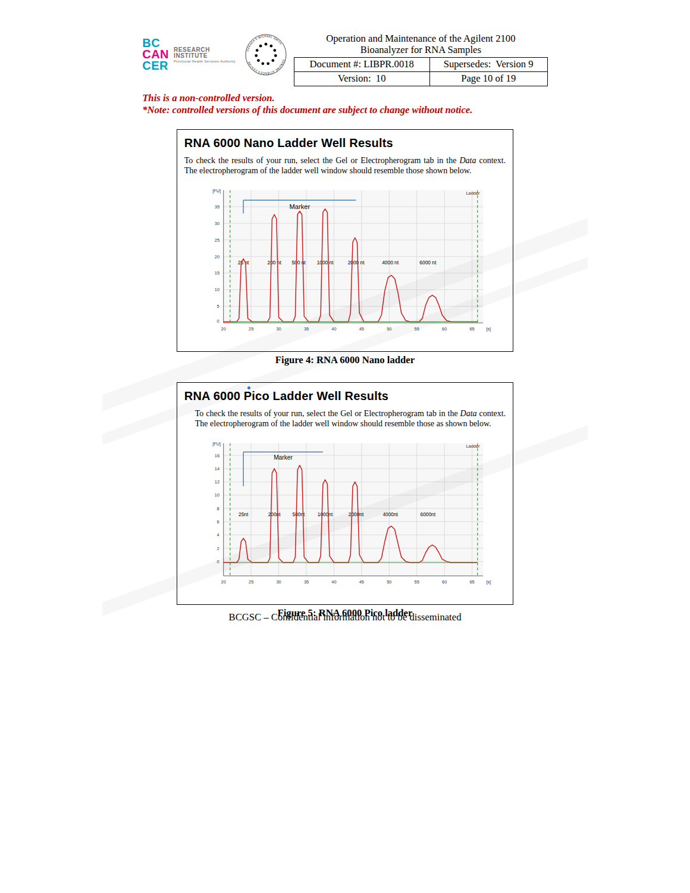BC
CAN
CER
RESEARCH
INSTITUTE Provincial Health Services Authority
CANADA'S MICHAEL SMITH GENOME SCIENCES CENTRE
| Operation and Maintenance of the Agilent 2100 Bioanalyzer for RNA Samples |
| Document #: LIBPR.0018 | Supersedes: Version 9 |
| Version: 10 | Page 10 of 19 |
This is a non-controlled version.
*Note: controlled versions of this document are subject to change without notice.
RNA 6000 Nano Ladder Well Results
To check the results of your run, select the Gel or Electropherogram tab in the Data context. The electropherogram of the ladder well window should resemble those shown below.
[FU] 35 30 25 20 15 10 5 0 20 25 30 35 40 45 50 55 60 65 [s] Ladder Marker 25 nt 200 nt 500 nt 1000 nt 2000 nt 4000 nt 6000 nt
Figure 4: RNA 6000 Nano ladder
RNA 6000 Pico Ladder Well Results
To check the results of your run, select the Gel or Electropherogram tab in the Data context. The electropherogram of the ladder well window should resemble those as shown below.
[FU] 16 14 12 10 8 6 4 2 0 20 25 30 35 40 45 50 55 60 65 [s] Ladder Marker 25nt 200nt 500nt 1000nt 2000nt 4000nt 6000nt
Figure 5: RNA 6000 Pico ladder
BCGSC – Confidential information not to be disseminated